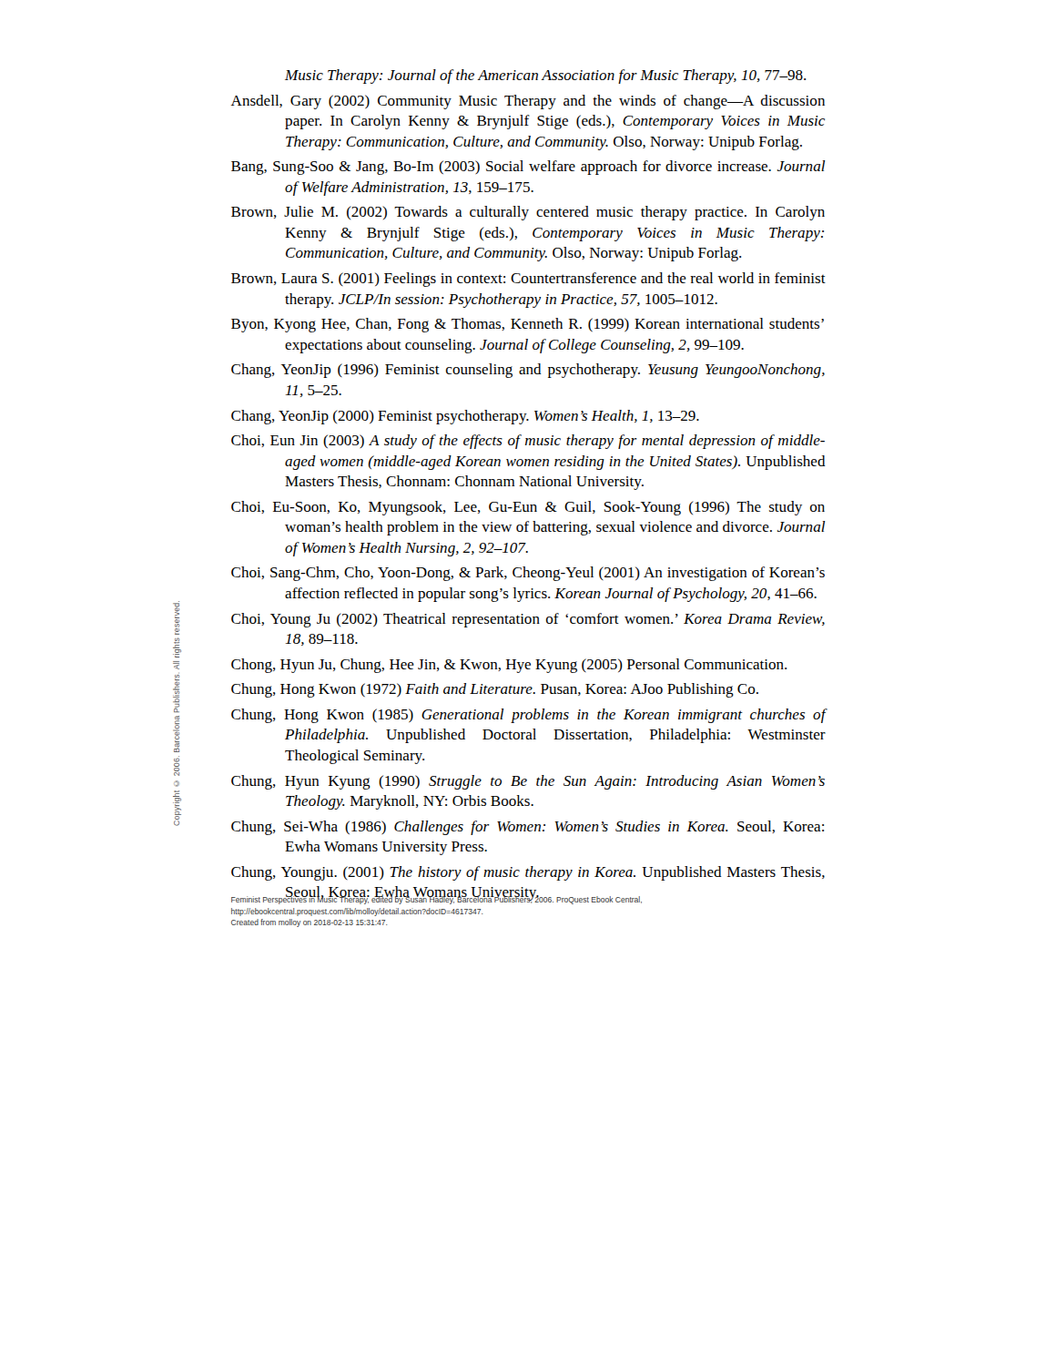Copyright © 2006. Barcelona Publishers. All rights reserved.
Music Therapy: Journal of the American Association for Music Therapy, 10, 77–98.
Ansdell, Gary (2002) Community Music Therapy and the winds of change—A discussion paper. In Carolyn Kenny & Brynjulf Stige (eds.), Contemporary Voices in Music Therapy: Communication, Culture, and Community. Olso, Norway: Unipub Forlag.
Bang, Sung-Soo & Jang, Bo-Im (2003) Social welfare approach for divorce increase. Journal of Welfare Administration, 13, 159–175.
Brown, Julie M. (2002) Towards a culturally centered music therapy practice. In Carolyn Kenny & Brynjulf Stige (eds.), Contemporary Voices in Music Therapy: Communication, Culture, and Community. Olso, Norway: Unipub Forlag.
Brown, Laura S. (2001) Feelings in context: Countertransference and the real world in feminist therapy. JCLP/In session: Psychotherapy in Practice, 57, 1005–1012.
Byon, Kyong Hee, Chan, Fong & Thomas, Kenneth R. (1999) Korean international students’ expectations about counseling. Journal of College Counseling, 2, 99–109.
Chang, YeonJip (1996) Feminist counseling and psychotherapy. Yeusung YeungooNonchong, 11, 5–25.
Chang, YeonJip (2000) Feminist psychotherapy. Women’s Health, 1, 13–29.
Choi, Eun Jin (2003) A study of the effects of music therapy for mental depression of middle-aged women (middle-aged Korean women residing in the United States). Unpublished Masters Thesis, Chonnam: Chonnam National University.
Choi, Eu-Soon, Ko, Myungsook, Lee, Gu-Eun & Guil, Sook-Young (1996) The study on woman’s health problem in the view of battering, sexual violence and divorce. Journal of Women’s Health Nursing, 2, 92–107.
Choi, Sang-Chm, Cho, Yoon-Dong, & Park, Cheong-Yeul (2001) An investigation of Korean’s affection reflected in popular song’s lyrics. Korean Journal of Psychology, 20, 41–66.
Choi, Young Ju (2002) Theatrical representation of ‘comfort women.’ Korea Drama Review, 18, 89–118.
Chong, Hyun Ju, Chung, Hee Jin, & Kwon, Hye Kyung (2005) Personal Communication.
Chung, Hong Kwon (1972) Faith and Literature. Pusan, Korea: AJoo Publishing Co.
Chung, Hong Kwon (1985) Generational problems in the Korean immigrant churches of Philadelphia. Unpublished Doctoral Dissertation, Philadelphia: Westminster Theological Seminary.
Chung, Hyun Kyung (1990) Struggle to Be the Sun Again: Introducing Asian Women’s Theology. Maryknoll, NY: Orbis Books.
Chung, Sei-Wha (1986) Challenges for Women: Women’s Studies in Korea. Seoul, Korea: Ewha Womans University Press.
Chung, Youngju. (2001) The history of music therapy in Korea. Unpublished Masters Thesis, Seoul, Korea: Ewha Womans University.
Feminist Perspectives in Music Therapy, edited by Susan Hadley, Barcelona Publishers, 2006. ProQuest Ebook Central, http://ebookcentral.proquest.com/lib/molloy/detail.action?docID=4617347.
Created from molloy on 2018-02-13 15:31:47.